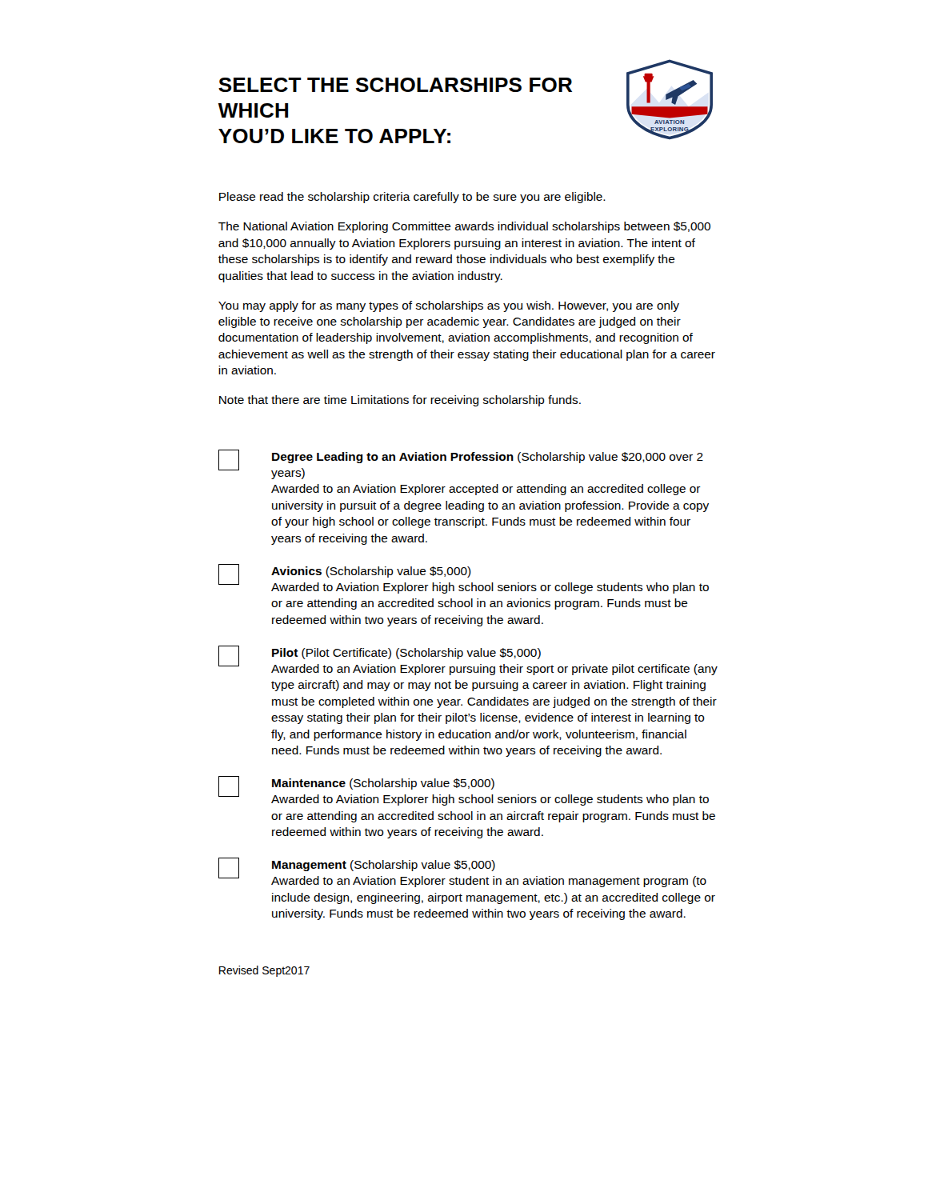SELECT THE SCHOLARSHIPS FOR WHICH
YOU’D LIKE TO APPLY:
AVIATION EXPLORING
Please read the scholarship criteria carefully to be sure you are eligible.
The National Aviation Exploring Committee awards individual scholarships between $5,000 and $10,000 annually to Aviation Explorers pursuing an interest in aviation. The intent of these scholarships is to identify and reward those individuals who best exemplify the qualities that lead to success in the aviation industry.
You may apply for as many types of scholarships as you wish. However, you are only eligible to receive one scholarship per academic year. Candidates are judged on their documentation of leadership involvement, aviation accomplishments, and recognition of achievement as well as the strength of their essay stating their educational plan for a career in aviation.
Note that there are time Limitations for receiving scholarship funds.
Degree Leading to an Aviation Profession (Scholarship value $20,000 over 2 years) Awarded to an Aviation Explorer accepted or attending an accredited college or university in pursuit of a degree leading to an aviation profession. Provide a copy of your high school or college transcript. Funds must be redeemed within four years of receiving the award.
Avionics (Scholarship value $5,000) Awarded to Aviation Explorer high school seniors or college students who plan to or are attending an accredited school in an avionics program. Funds must be redeemed within two years of receiving the award.
Pilot (Pilot Certificate) (Scholarship value $5,000) Awarded to an Aviation Explorer pursuing their sport or private pilot certificate (any type aircraft) and may or may not be pursuing a career in aviation. Flight training must be completed within one year. Candidates are judged on the strength of their essay stating their plan for their pilot’s license, evidence of interest in learning to fly, and performance history in education and/or work, volunteerism, financial need. Funds must be redeemed within two years of receiving the award.
Maintenance (Scholarship value $5,000) Awarded to Aviation Explorer high school seniors or college students who plan to or are attending an accredited school in an aircraft repair program. Funds must be redeemed within two years of receiving the award.
Management (Scholarship value $5,000) Awarded to an Aviation Explorer student in an aviation management program (to include design, engineering, airport management, etc.) at an accredited college or university. Funds must be redeemed within two years of receiving the award.
Revised Sept2017